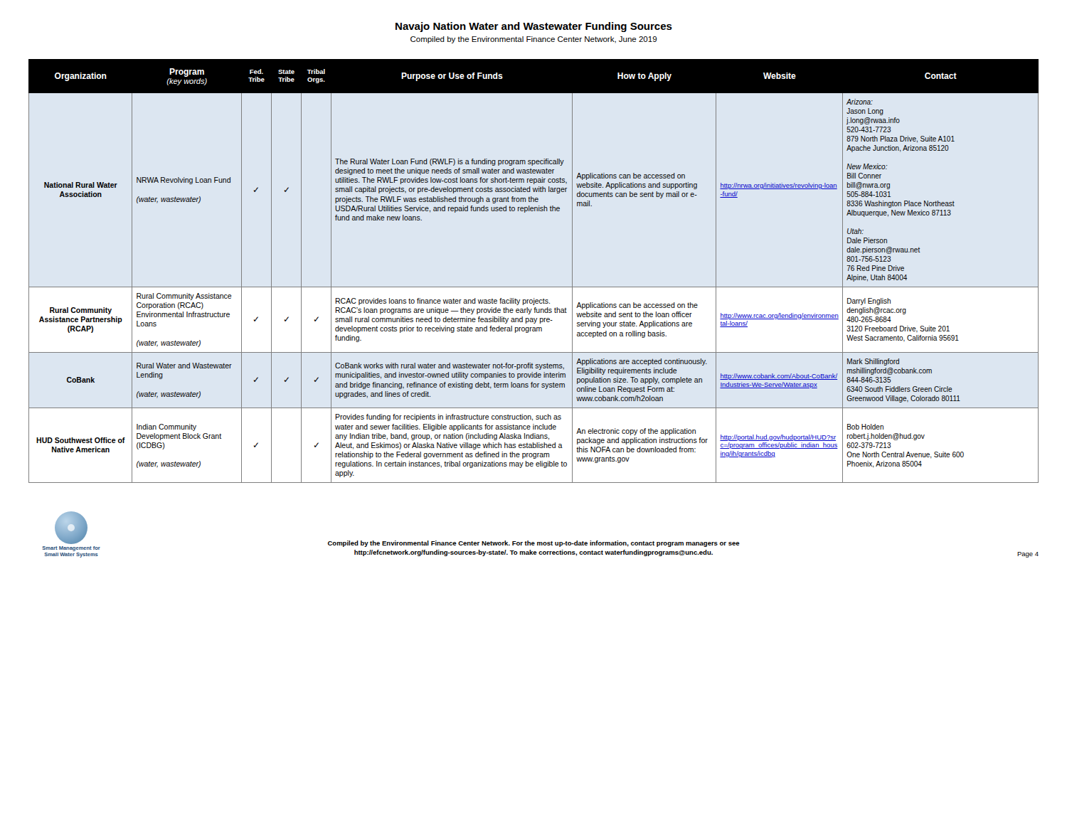Navajo Nation Water and Wastewater Funding Sources
Compiled by the Environmental Finance Center Network, June 2019
| Organization | Program (key words) | Fed. Tribe | State Tribe | Tribal Orgs. | Purpose or Use of Funds | How to Apply | Website | Contact |
| --- | --- | --- | --- | --- | --- | --- | --- | --- |
| National Rural Water Association | NRWA Revolving Loan Fund (water, wastewater) | ✓ | ✓ | | The Rural Water Loan Fund (RWLF) is a funding program specifically designed to meet the unique needs of small water and wastewater utilities. The RWLF provides low-cost loans for short-term repair costs, small capital projects, or pre-development costs associated with larger projects. The RWLF was established through a grant from the USDA/Rural Utilities Service, and repaid funds used to replenish the fund and make new loans. | Applications can be accessed on website. Applications and supporting documents can be sent by mail or e-mail. | http://nrwa.org/initiatives/revolving-loan-fund/ | Arizona: Jason Long j.long@rwaa.info 520-431-7723 879 North Plaza Drive, Suite A101 Apache Junction, Arizona 85120 New Mexico: Bill Conner bill@nwra.org 505-884-1031 8336 Washington Place Northeast Albuquerque, New Mexico 87113 Utah: Dale Pierson dale.pierson@rwau.net 801-756-5123 76 Red Pine Drive Alpine, Utah 84004 |
| Rural Community Assistance Partnership (RCAP) | Rural Community Assistance Corporation (RCAC) Environmental Infrastructure Loans (water, wastewater) | ✓ | ✓ | ✓ | RCAC provides loans to finance water and waste facility projects. RCAC’s loan programs are unique — they provide the early funds that small rural communities need to determine feasibility and pay pre-development costs prior to receiving state and federal program funding. | Applications can be accessed on the website and sent to the loan officer serving your state. Applications are accepted on a rolling basis. | http://www.rcac.org/lending/environmental-loans/ | Darryl English denglish@rcac.org 480-265-8684 3120 Freeboard Drive, Suite 201 West Sacramento, California 95691 |
| CoBank | Rural Water and Wastewater Lending (water, wastewater) | ✓ | ✓ | ✓ | CoBank works with rural water and wastewater not-for-profit systems, municipalities, and investor-owned utility companies to provide interim and bridge financing, refinance of existing debt, term loans for system upgrades, and lines of credit. | Applications are accepted continuously. Eligibility requirements include population size. To apply, complete an online Loan Request Form at: www.cobank.com/h2oloan | http://www.cobank.com/About-CoBank/Industries-We-Serve/Water.aspx | Mark Shillingford mshillingford@cobank.com 844-846-3135 6340 South Fiddlers Green Circle Greenwood Village, Colorado 80111 |
| HUD Southwest Office of Native American | Indian Community Development Block Grant (ICDBG) (water, wastewater) | ✓ | | ✓ | Provides funding for recipients in infrastructure construction, such as water and sewer facilities. Eligible applicants for assistance include any Indian tribe, band, group, or nation (including Alaska Indians, Aleut, and Eskimos) or Alaska Native village which has established a relationship to the Federal government as defined in the program regulations. In certain instances, tribal organizations may be eligible to apply. | An electronic copy of the application package and application instructions for this NOFA can be downloaded from: www.grants.gov | http://portal.hud.gov/hudportal/HUD?src=/program_offices/public_indian_housing/ih/grants/icdbg | Bob Holden robert.j.holden@hud.gov 602-379-7213 One North Central Avenue, Suite 600 Phoenix, Arizona 85004 |
Smart Management for
Small Water Systems
Compiled by the Environmental Finance Center Network. For the most up-to-date information, contact program managers or see
http://efcnetwork.org/funding-sources-by-state/. To make corrections, contact waterfundingprograms@unc.edu.
Page 4